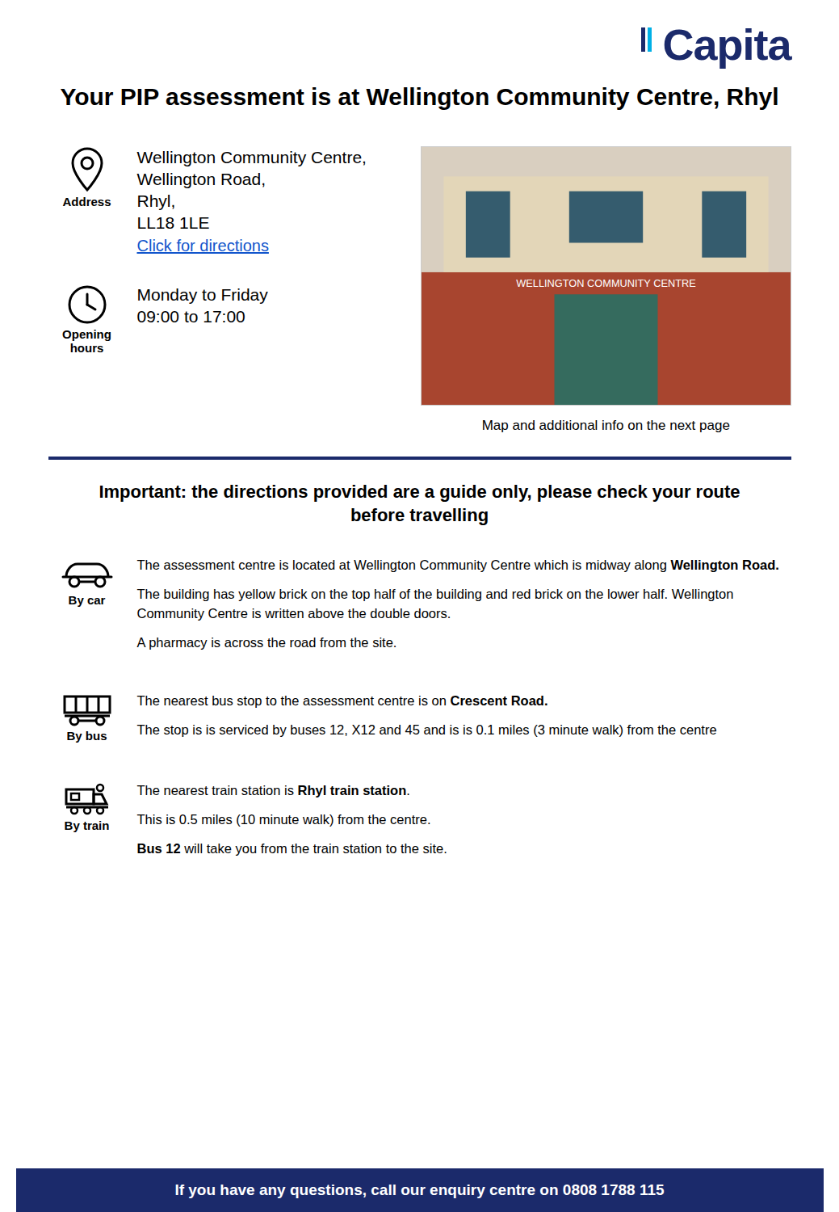Capita
Your PIP assessment is at Wellington Community Centre, Rhyl
Address
Wellington Community Centre,
Wellington Road,
Rhyl,
LL18 1LE
Click for directions
Opening hours
Monday to Friday
09:00 to 17:00
Map and additional info on the next page
Important: the directions provided are a guide only, please check your route before travelling
By car
The assessment centre is located at Wellington Community Centre which is midway along Wellington Road.
The building has yellow brick on the top half of the building and red brick on the lower half. Wellington Community Centre is written above the double doors.
A pharmacy is across the road from the site.
By bus
The nearest bus stop to the assessment centre is on Crescent Road.
The stop is is serviced by buses 12, X12 and 45 and is is 0.1 miles (3 minute walk) from the centre
By train
The nearest train station is Rhyl train station.
This is 0.5 miles (10 minute walk) from the centre.
Bus 12 will take you from the train station to the site.
If you have any questions, call our enquiry centre on 0808 1788 115